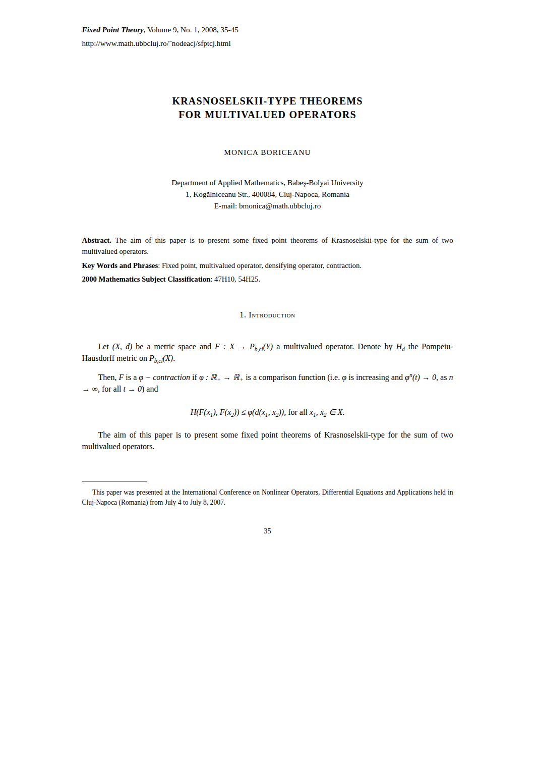Fixed Point Theory, Volume 9, No. 1, 2008, 35-45 http://www.math.ubbcluj.ro/~nodeacj/sfptcj.html
Krasnoselskii-type theorems
for multivalued operators
Monica Boriceanu
Department of Applied Mathematics, Babeş-Bolyai University
1, Kogălniceanu Str., 400084, Cluj-Napoca, Romania
E-mail: bmonica@math.ubbcluj.ro
Abstract. The aim of this paper is to present some fixed point theorems of Krasnoselskii-type for the sum of two multivalued operators.
Key Words and Phrases: Fixed point, multivalued operator, densifying operator, contraction.
2000 Mathematics Subject Classification: 47H10, 54H25.
1. Introduction
Let (X, d) be a metric space and F : X → Pb,cl(Y) a multivalued operator. Denote by Hd the Pompeiu-Hausdorff metric on Pb,cl(X).
Then, F is a φ − contraction if φ : ℝ+ → ℝ+ is a comparison function (i.e. φ is increasing and φn(t) → 0, as n → ∞, for all t → 0) and
H(F(x1), F(x2)) ≤ φ(d(x1, x2)), for all x1, x2 ∈ X.
The aim of this paper is to present some fixed point theorems of Krasnoselskii-type for the sum of two multivalued operators.
This paper was presented at the International Conference on Nonlinear Operators, Differential Equations and Applications held in Cluj-Napoca (Romania) from July 4 to July 8, 2007.
35